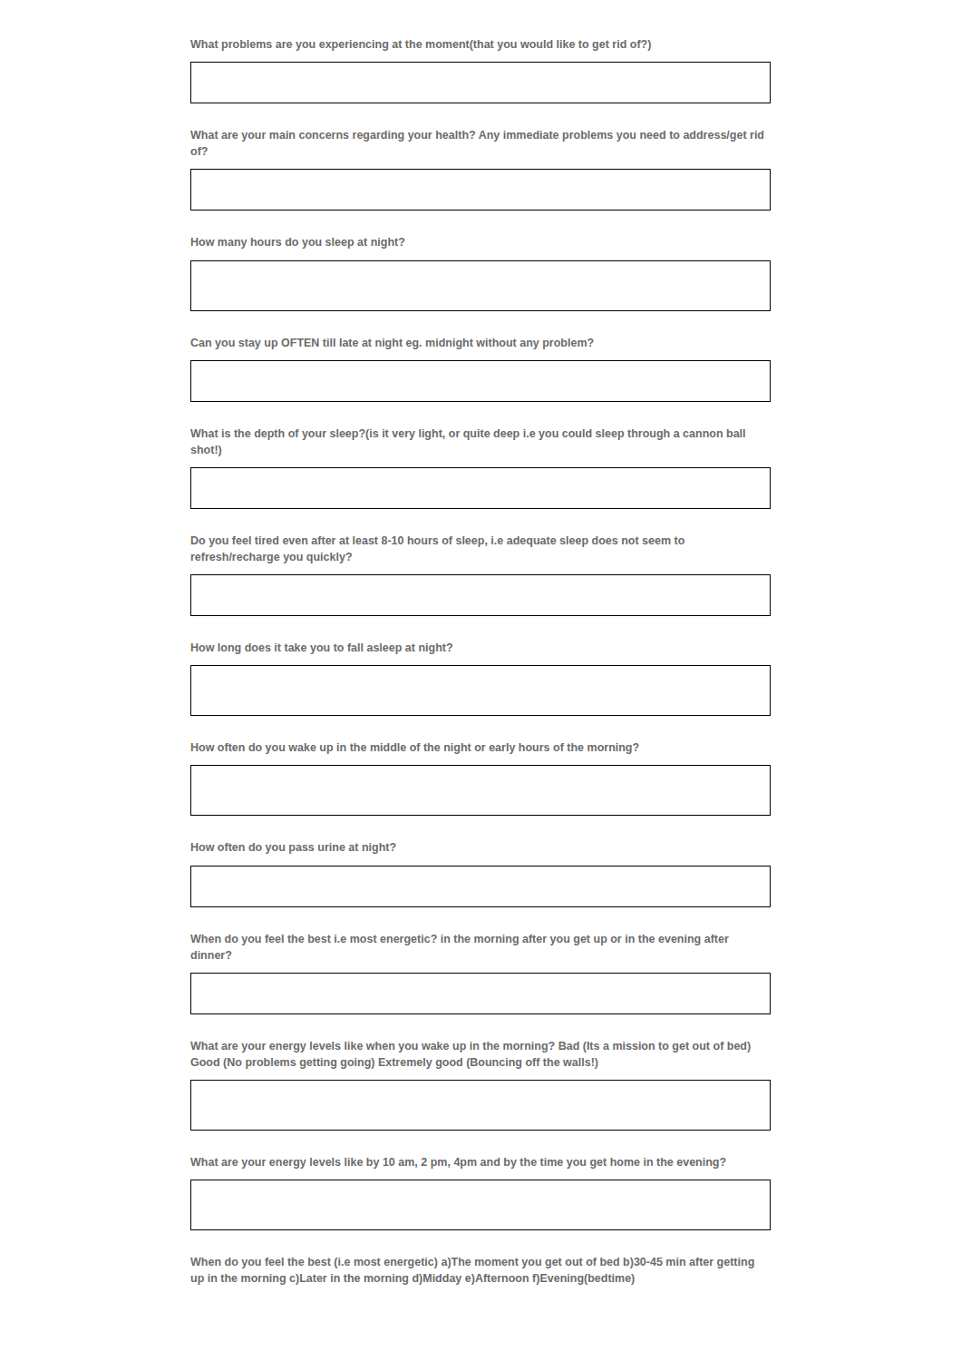What problems are you experiencing at the moment(that you would like to get rid of?)
What are your main concerns regarding your health? Any immediate problems you need to address/get rid of?
How many hours do you sleep at night?
Can you stay up OFTEN till late at night eg. midnight without any problem?
What is the depth of your sleep?(is it very light, or quite deep i.e you could sleep through a cannon ball shot!)
Do you feel tired even after at least 8-10 hours of sleep, i.e adequate sleep does not seem to refresh/recharge you quickly?
How long does it take you to fall asleep at night?
How often do you wake up in the middle of the night or early hours of the morning?
How often do you pass urine at night?
When do you feel the best i.e most energetic? in the morning after you get up or in the evening after dinner?
What are your energy levels like when you wake up in the morning? Bad (Its a mission to get out of bed) Good (No problems getting going) Extremely good (Bouncing off the walls!)
What are your energy levels like by 10 am, 2 pm, 4pm and by the time you get home in the evening?
When do you feel the best (i.e most energetic) a)The moment you get out of bed b)30-45 min after getting up in the morning c)Later in the morning d)Midday e)Afternoon f)Evening(bedtime)